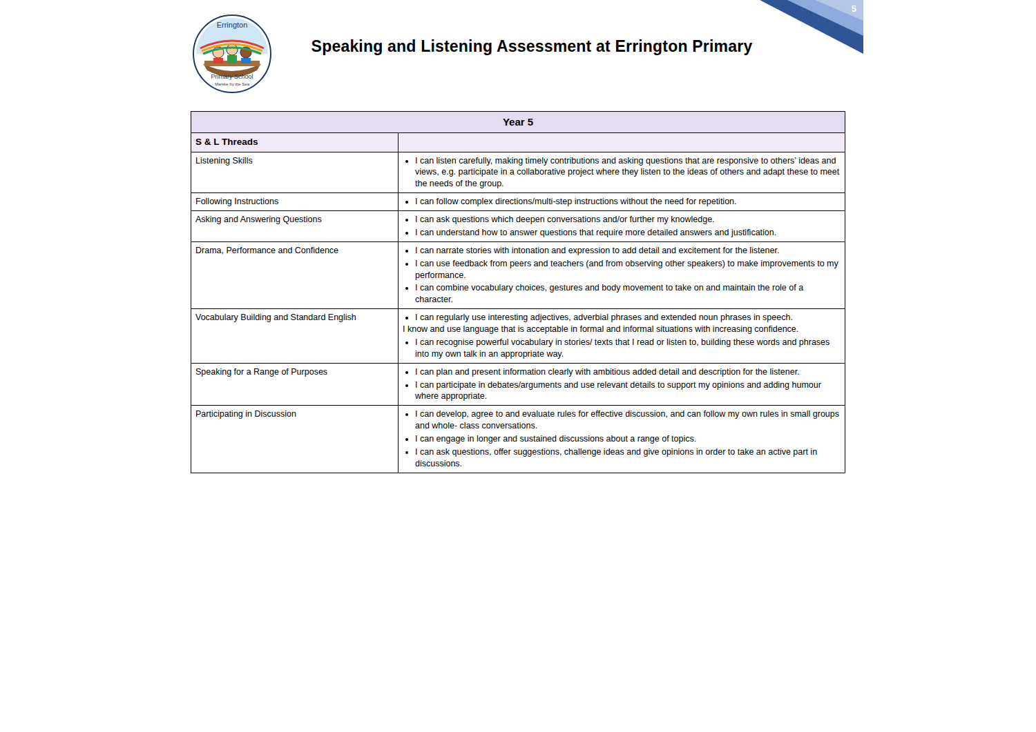5
Errington Primary School Marske by the Sea
Speaking and Listening Assessment at Errington Primary
| Year 5 |
| S & L Threads | |
| Listening Skills | I can listen carefully, making timely contributions and asking questions that are responsive to others’ ideas and views, e.g. participate in a collaborative project where they listen to the ideas of others and adapt these to meet the needs of the group. |
| Following Instructions | I can follow complex directions/multi-step instructions without the need for repetition. |
| Asking and Answering Questions | I can ask questions which deepen conversations and/or further my knowledge. I can understand how to answer questions that require more detailed answers and justification. |
| Drama, Performance and Confidence | I can narrate stories with intonation and expression to add detail and excitement for the listener. I can use feedback from peers and teachers (and from observing other speakers) to make improvements to my performance. I can combine vocabulary choices, gestures and body movement to take on and maintain the role of a character. |
| Vocabulary Building and Standard English | I can regularly use interesting adjectives, adverbial phrases and extended noun phrases in speech. I know and use language that is acceptable in formal and informal situations with increasing confidence. I can recognise powerful vocabulary in stories/ texts that I read or listen to, building these words and phrases into my own talk in an appropriate way. |
| Speaking for a Range of Purposes | I can plan and present information clearly with ambitious added detail and description for the listener. I can participate in debates/arguments and use relevant details to support my opinions and adding humour where appropriate. |
| Participating in Discussion | I can develop, agree to and evaluate rules for effective discussion, and can follow my own rules in small groups and whole- class conversations. I can engage in longer and sustained discussions about a range of topics. I can ask questions, offer suggestions, challenge ideas and give opinions in order to take an active part in discussions. |